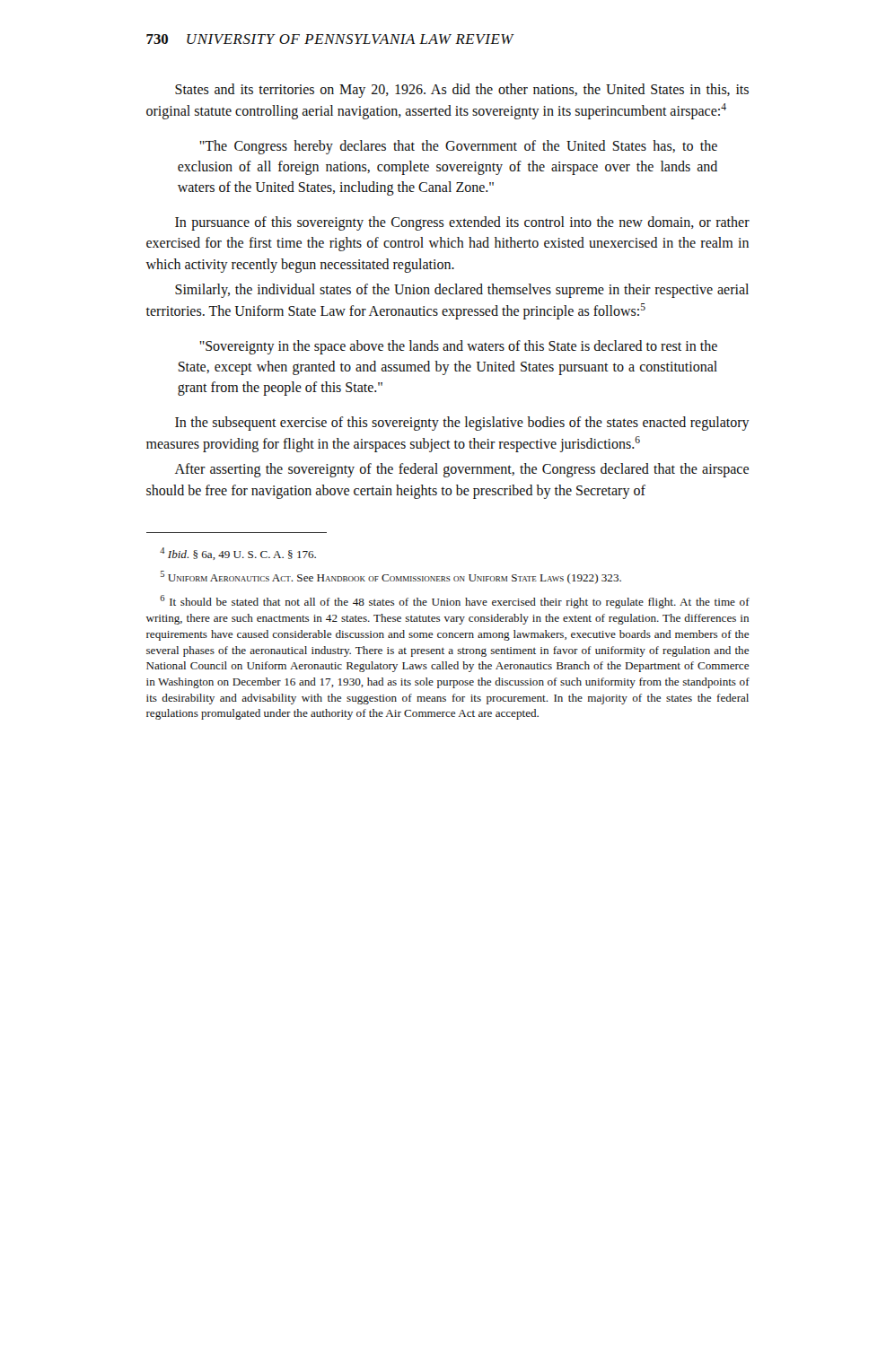730 University of Pennsylvania Law Review
States and its territories on May 20, 1926. As did the other nations, the United States in this, its original statute controlling aerial navigation, asserted its sovereignty in its superincumbent airspace:4
"The Congress hereby declares that the Government of the United States has, to the exclusion of all foreign nations, complete sovereignty of the airspace over the lands and waters of the United States, including the Canal Zone."
In pursuance of this sovereignty the Congress extended its control into the new domain, or rather exercised for the first time the rights of control which had hitherto existed unexercised in the realm in which activity recently begun necessitated regulation.
Similarly, the individual states of the Union declared themselves supreme in their respective aerial territories. The Uniform State Law for Aeronautics expressed the principle as follows:5
"Sovereignty in the space above the lands and waters of this State is declared to rest in the State, except when granted to and assumed by the United States pursuant to a constitutional grant from the people of this State."
In the subsequent exercise of this sovereignty the legislative bodies of the states enacted regulatory measures providing for flight in the airspaces subject to their respective jurisdictions.6
After asserting the sovereignty of the federal government, the Congress declared that the airspace should be free for navigation above certain heights to be prescribed by the Secretary of
4 Ibid. § 6a, 49 U. S. C. A. § 176.
5 Uniform Aeronautics Act. See Handbook of Commissioners on Uniform State Laws (1922) 323.
6 It should be stated that not all of the 48 states of the Union have exercised their right to regulate flight. At the time of writing, there are such enactments in 42 states. These statutes vary considerably in the extent of regulation. The differences in requirements have caused considerable discussion and some concern among lawmakers, executive boards and members of the several phases of the aeronautical industry. There is at present a strong sentiment in favor of uniformity of regulation and the National Council on Uniform Aeronautic Regulatory Laws called by the Aeronautics Branch of the Department of Commerce in Washington on December 16 and 17, 1930, had as its sole purpose the discussion of such uniformity from the standpoints of its desirability and advisability with the suggestion of means for its procurement. In the majority of the states the federal regulations promulgated under the authority of the Air Commerce Act are accepted.